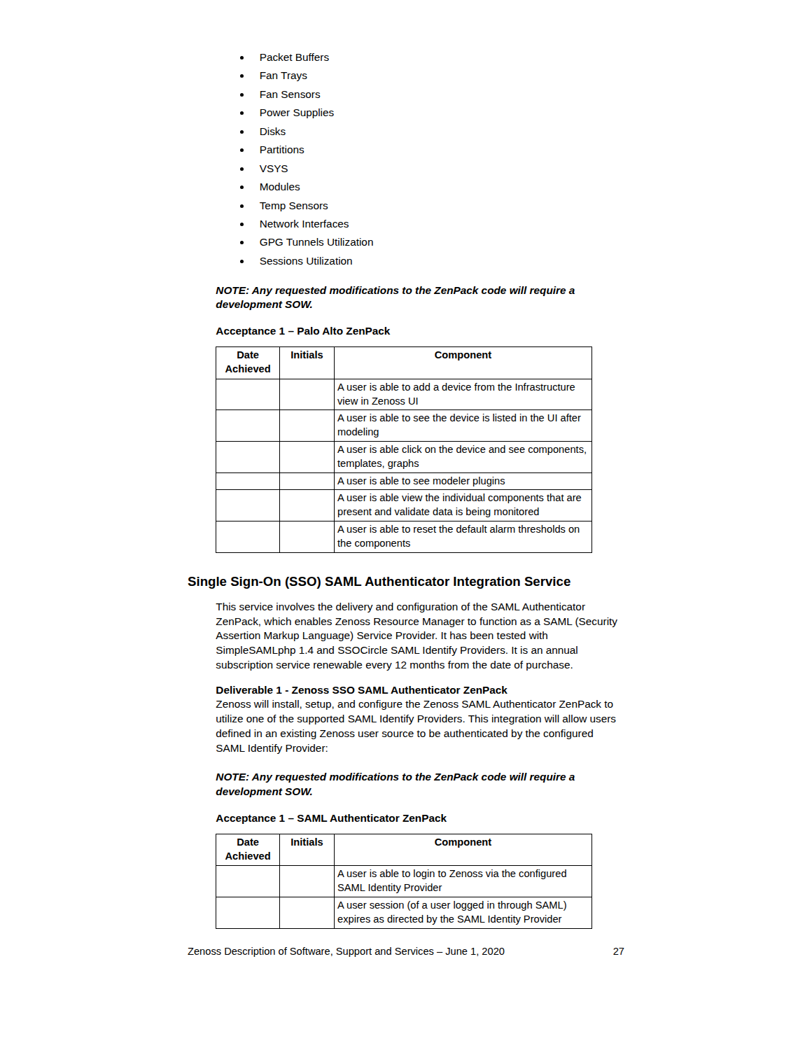Packet Buffers
Fan Trays
Fan Sensors
Power Supplies
Disks
Partitions
VSYS
Modules
Temp Sensors
Network Interfaces
GPG Tunnels Utilization
Sessions Utilization
NOTE: Any requested modifications to the ZenPack code will require a development SOW.
Acceptance 1 – Palo Alto ZenPack
| Date Achieved | Initials | Component |
| --- | --- | --- |
| | | A user is able to add a device from the Infrastructure view in Zenoss UI |
| | | A user is able to see the device is listed in the UI after modeling |
| | | A user is able click on the device and see components, templates, graphs |
| | | A user is able to see modeler plugins |
| | | A user is able view the individual components that are present and validate data is being monitored |
| | | A user is able to reset the default alarm thresholds on the components |
Single Sign-On (SSO) SAML Authenticator Integration Service
This service involves the delivery and configuration of the SAML Authenticator ZenPack, which enables Zenoss Resource Manager to function as a SAML (Security Assertion Markup Language) Service Provider. It has been tested with SimpleSAMLphp 1.4 and SSOCircle SAML Identify Providers. It is an annual subscription service renewable every 12 months from the date of purchase.
Deliverable 1 - Zenoss SSO SAML Authenticator ZenPack
Zenoss will install, setup, and configure the Zenoss SAML Authenticator ZenPack to utilize one of the supported SAML Identify Providers. This integration will allow users defined in an existing Zenoss user source to be authenticated by the configured SAML Identify Provider:
NOTE: Any requested modifications to the ZenPack code will require a development SOW.
Acceptance 1 – SAML Authenticator ZenPack
| Date Achieved | Initials | Component |
| --- | --- | --- |
| | | A user is able to login to Zenoss via the configured SAML Identity Provider |
| | | A user session (of a user logged in through SAML) expires as directed by the SAML Identity Provider |
Zenoss Description of Software, Support and Services – June 1, 2020 27